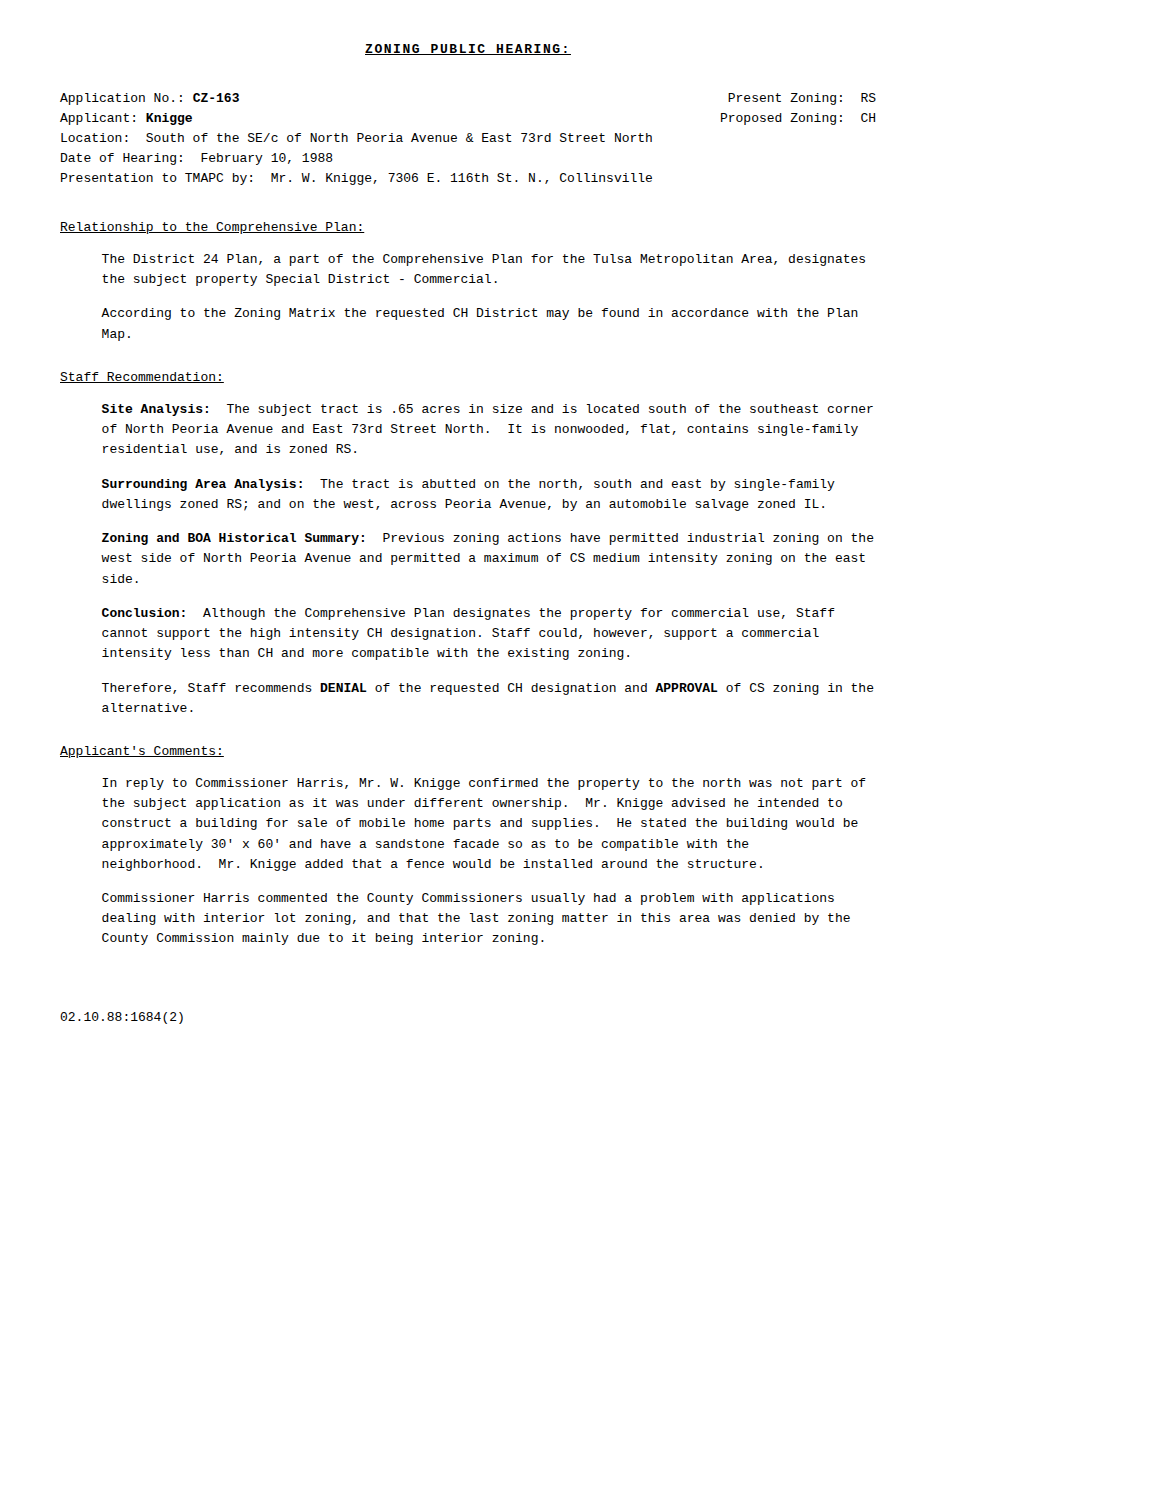ZONING PUBLIC HEARING:
Application No.: CZ‑163
Present Zoning: RS
Applicant: Knigge
Proposed Zoning: CH
Location: South of the SE/c of North Peoria Avenue & East 73rd Street North
Date of Hearing: February 10, 1988
Presentation to TMAPC by: Mr. W. Knigge, 7306 E. 116th St. N., Collinsville
Relationship to the Comprehensive Plan:
The District 24 Plan, a part of the Comprehensive Plan for the Tulsa Metropolitan Area, designates the subject property Special District ‑ Commercial.
According to the Zoning Matrix the requested CH District may be found in accordance with the Plan Map.
Staff Recommendation:
Site Analysis: The subject tract is .65 acres in size and is located south of the southeast corner of North Peoria Avenue and East 73rd Street North. It is nonwooded, flat, contains single‑family residential use, and is zoned RS.
Surrounding Area Analysis: The tract is abutted on the north, south and east by single‑family dwellings zoned RS; and on the west, across Peoria Avenue, by an automobile salvage zoned IL.
Zoning and BOA Historical Summary: Previous zoning actions have permitted industrial zoning on the west side of North Peoria Avenue and permitted a maximum of CS medium intensity zoning on the east side.
Conclusion: Although the Comprehensive Plan designates the property for commercial use, Staff cannot support the high intensity CH designation. Staff could, however, support a commercial intensity less than CH and more compatible with the existing zoning.
Therefore, Staff recommends DENIAL of the requested CH designation and APPROVAL of CS zoning in the alternative.
Applicant's Comments:
In reply to Commissioner Harris, Mr. W. Knigge confirmed the property to the north was not part of the subject application as it was under different ownership. Mr. Knigge advised he intended to construct a building for sale of mobile home parts and supplies. He stated the building would be approximately 30' x 60' and have a sandstone facade so as to be compatible with the neighborhood. Mr. Knigge added that a fence would be installed around the structure.
Commissioner Harris commented the County Commissioners usually had a problem with applications dealing with interior lot zoning, and that the last zoning matter in this area was denied by the County Commission mainly due to it being interior zoning.
02.10.88:1684(2)